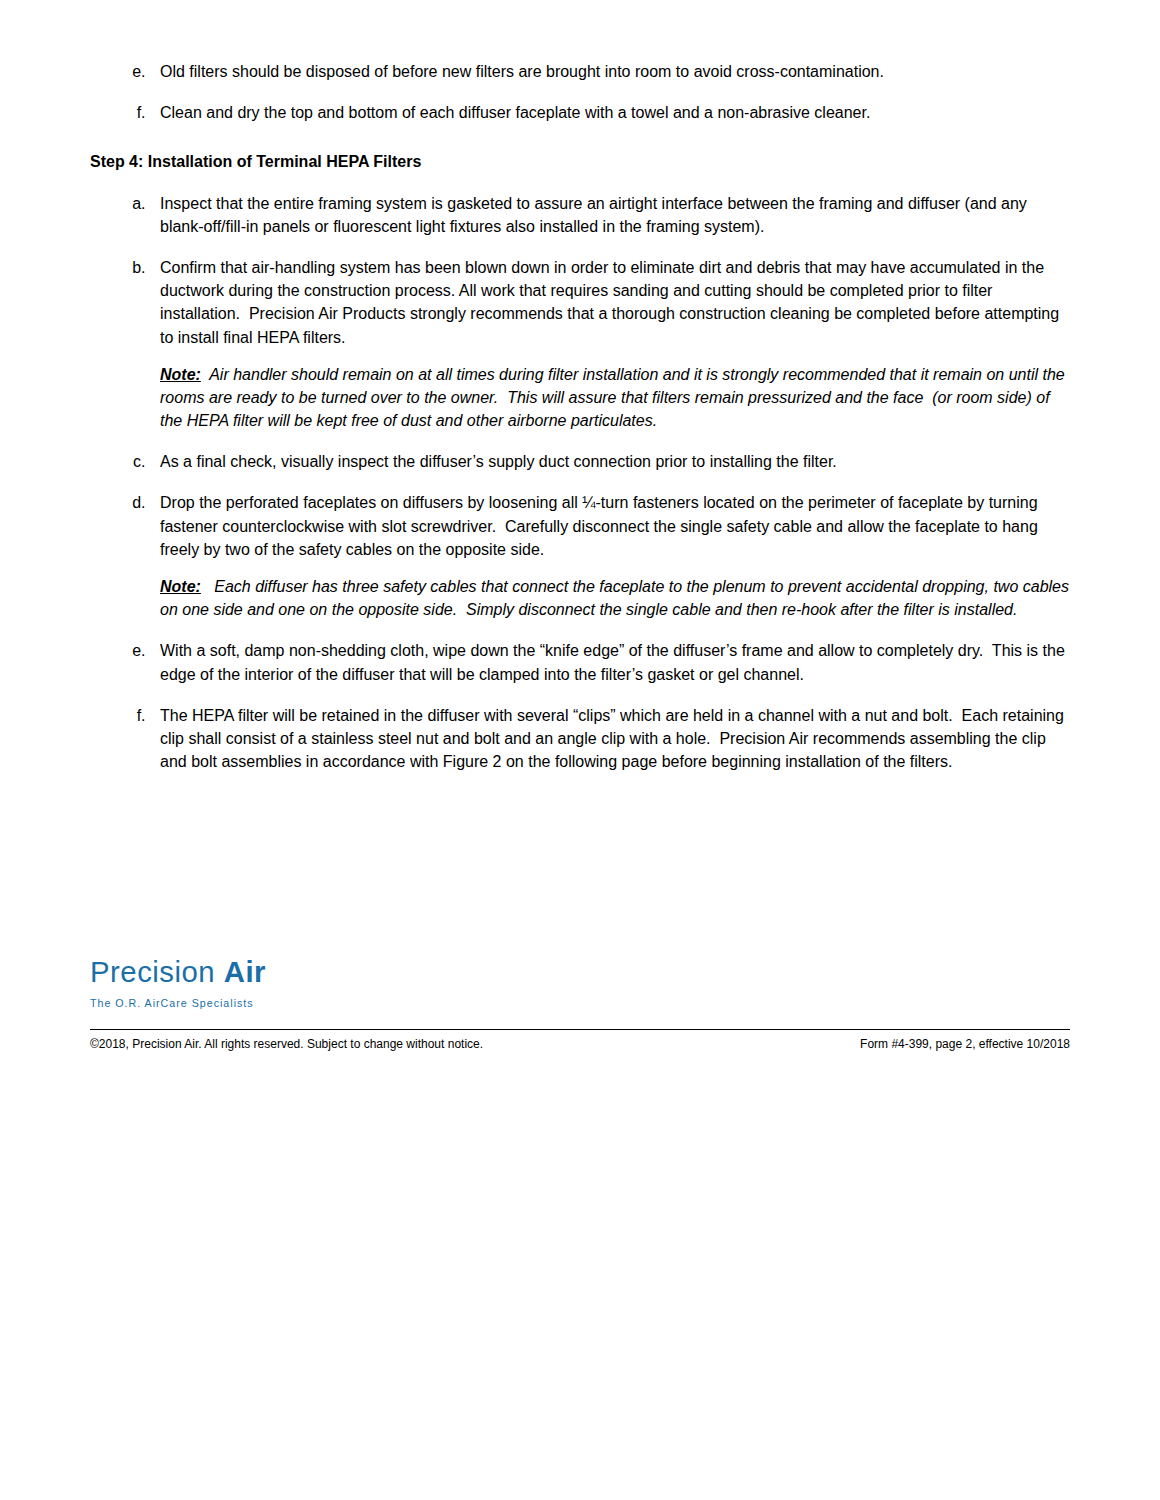Old filters should be disposed of before new filters are brought into room to avoid cross-contamination.
Clean and dry the top and bottom of each diffuser faceplate with a towel and a non-abrasive cleaner.
Step 4: Installation of Terminal HEPA Filters
Inspect that the entire framing system is gasketed to assure an airtight interface between the framing and diffuser (and any blank-off/fill-in panels or fluorescent light fixtures also installed in the framing system).
Confirm that air-handling system has been blown down in order to eliminate dirt and debris that may have accumulated in the ductwork during the construction process. All work that requires sanding and cutting should be completed prior to filter installation. Precision Air Products strongly recommends that a thorough construction cleaning be completed before attempting to install final HEPA filters.
Note: Air handler should remain on at all times during filter installation and it is strongly recommended that it remain on until the rooms are ready to be turned over to the owner. This will assure that filters remain pressurized and the face (or room side) of the HEPA filter will be kept free of dust and other airborne particulates.
As a final check, visually inspect the diffuser’s supply duct connection prior to installing the filter.
Drop the perforated faceplates on diffusers by loosening all ¼-turn fasteners located on the perimeter of faceplate by turning fastener counterclockwise with slot screwdriver. Carefully disconnect the single safety cable and allow the faceplate to hang freely by two of the safety cables on the opposite side.
Note: Each diffuser has three safety cables that connect the faceplate to the plenum to prevent accidental dropping, two cables on one side and one on the opposite side. Simply disconnect the single cable and then re-hook after the filter is installed.
With a soft, damp non-shedding cloth, wipe down the “knife edge” of the diffuser’s frame and allow to completely dry. This is the edge of the interior of the diffuser that will be clamped into the filter’s gasket or gel channel.
The HEPA filter will be retained in the diffuser with several “clips” which are held in a channel with a nut and bolt. Each retaining clip shall consist of a stainless steel nut and bolt and an angle clip with a hole. Precision Air recommends assembling the clip and bolt assemblies in accordance with Figure 2 on the following page before beginning installation of the filters.
Precision Air
The O.R. AirCare Specialists
©2018, Precision Air. All rights reserved. Subject to change without notice. Form #4-399, page 2, effective 10/2018